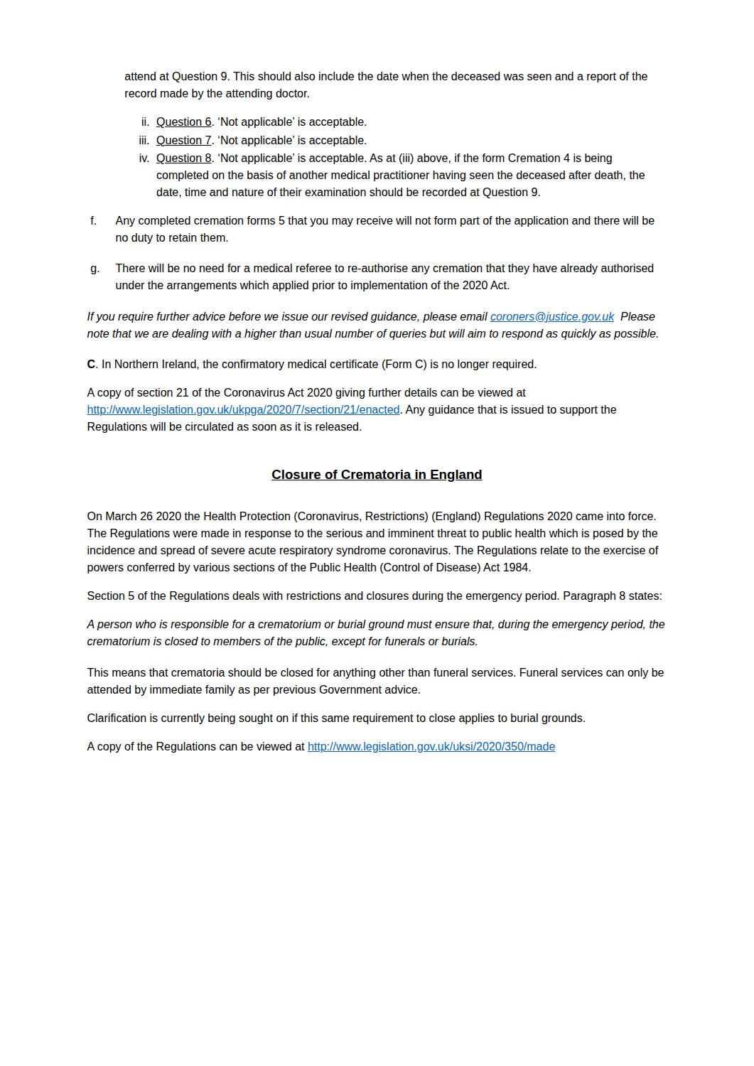attend at Question 9. This should also include the date when the deceased was seen and a report of the record made by the attending doctor.
ii. Question 6. ‘Not applicable’ is acceptable.
iii. Question 7. ‘Not applicable’ is acceptable.
iv. Question 8. ‘Not applicable’ is acceptable. As at (iii) above, if the form Cremation 4 is being completed on the basis of another medical practitioner having seen the deceased after death, the date, time and nature of their examination should be recorded at Question 9.
f. Any completed cremation forms 5 that you may receive will not form part of the application and there will be no duty to retain them.
g. There will be no need for a medical referee to re-authorise any cremation that they have already authorised under the arrangements which applied prior to implementation of the 2020 Act.
If you require further advice before we issue our revised guidance, please email coroners@justice.gov.uk Please note that we are dealing with a higher than usual number of queries but will aim to respond as quickly as possible.
C. In Northern Ireland, the confirmatory medical certificate (Form C) is no longer required.
A copy of section 21 of the Coronavirus Act 2020 giving further details can be viewed at http://www.legislation.gov.uk/ukpga/2020/7/section/21/enacted. Any guidance that is issued to support the Regulations will be circulated as soon as it is released.
Closure of Crematoria in England
On March 26 2020 the Health Protection (Coronavirus, Restrictions) (England) Regulations 2020 came into force. The Regulations were made in response to the serious and imminent threat to public health which is posed by the incidence and spread of severe acute respiratory syndrome coronavirus. The Regulations relate to the exercise of powers conferred by various sections of the Public Health (Control of Disease) Act 1984.
Section 5 of the Regulations deals with restrictions and closures during the emergency period. Paragraph 8 states:
A person who is responsible for a crematorium or burial ground must ensure that, during the emergency period, the crematorium is closed to members of the public, except for funerals or burials.
This means that crematoria should be closed for anything other than funeral services. Funeral services can only be attended by immediate family as per previous Government advice.
Clarification is currently being sought on if this same requirement to close applies to burial grounds.
A copy of the Regulations can be viewed at http://www.legislation.gov.uk/uksi/2020/350/made